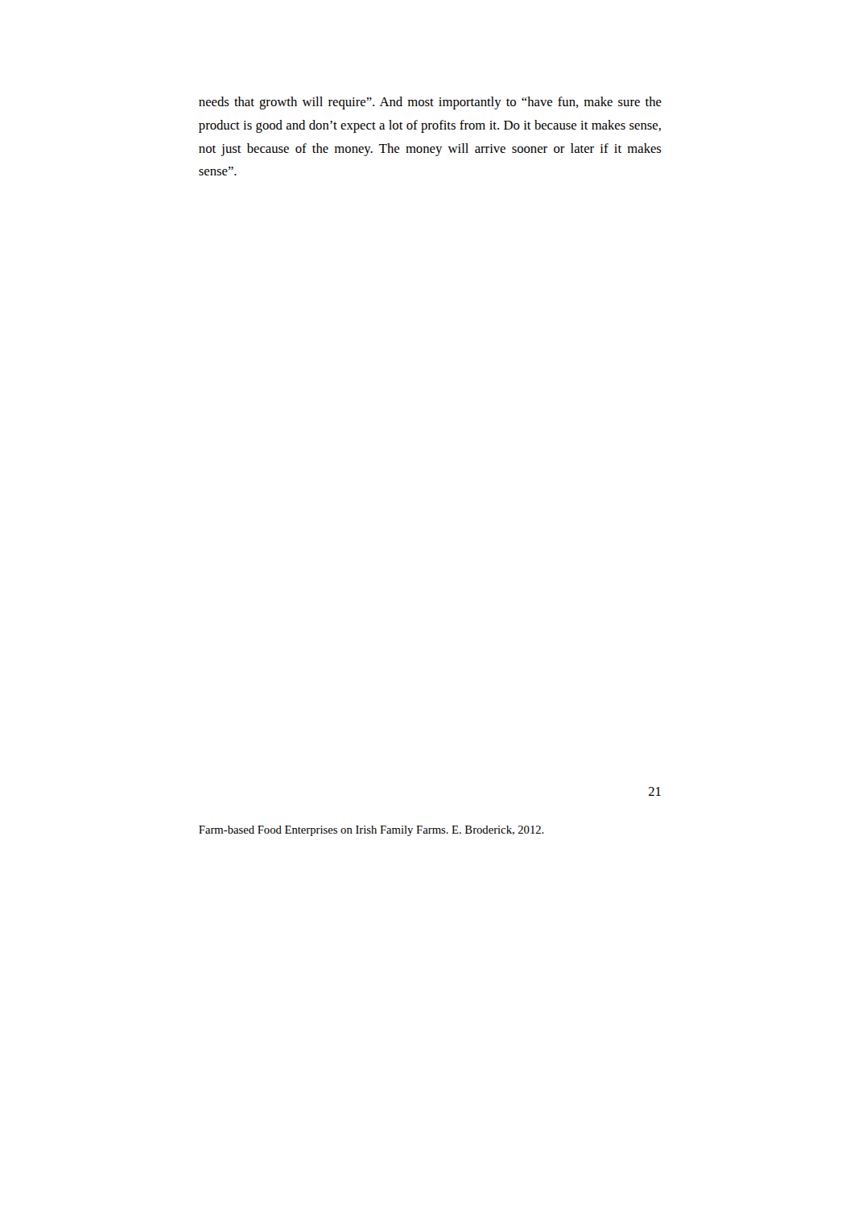needs that growth will require”. And most importantly to “have fun, make sure the product is good and don’t expect a lot of profits from it. Do it because it makes sense, not just because of the money. The money will arrive sooner or later if it makes sense”.
21
Farm-based Food Enterprises on Irish Family Farms. E. Broderick, 2012.